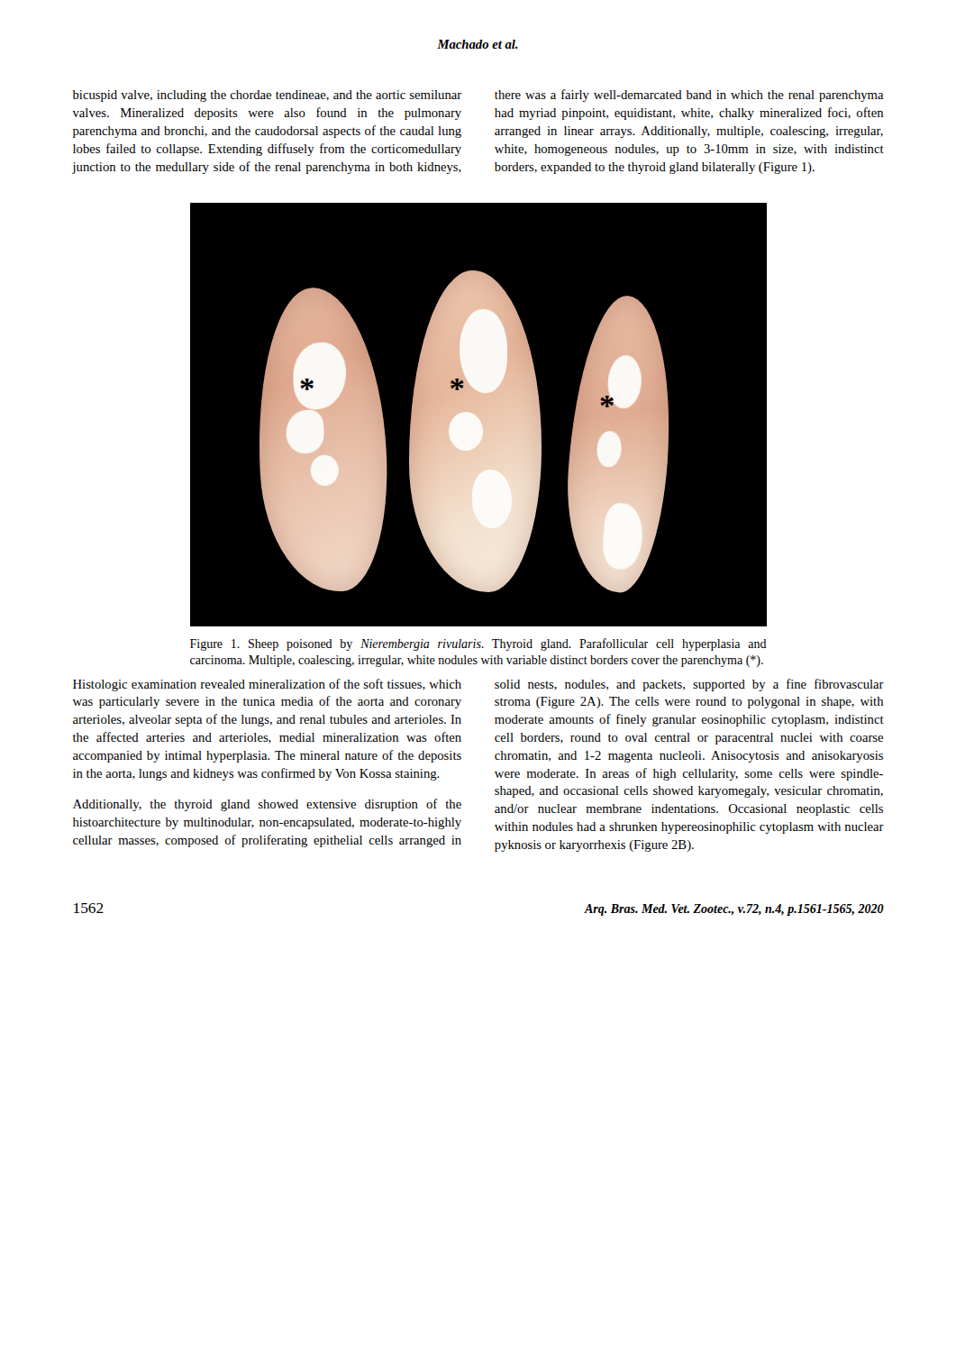Machado et al.
bicuspid valve, including the chordae tendineae, and the aortic semilunar valves. Mineralized deposits were also found in the pulmonary parenchyma and bronchi, and the caudodorsal aspects of the caudal lung lobes failed to collapse. Extending diffusely from the corticomedullary junction to the medullary side of the renal parenchyma in both kidneys, there was a fairly well-demarcated band in which the renal parenchyma had myriad pinpoint, equidistant, white, chalky mineralized foci, often arranged in linear arrays. Additionally, multiple, coalescing, irregular, white, homogeneous nodules, up to 3-10mm in size, with indistinct borders, expanded to the thyroid gland bilaterally (Figure 1).
* * *
Figure 1. Sheep poisoned by Nierembergia rivularis. Thyroid gland. Parafollicular cell hyperplasia and carcinoma. Multiple, coalescing, irregular, white nodules with variable distinct borders cover the parenchyma (*).
Histologic examination revealed mineralization of the soft tissues, which was particularly severe in the tunica media of the aorta and coronary arterioles, alveolar septa of the lungs, and renal tubules and arterioles. In the affected arteries and arterioles, medial mineralization was often accompanied by intimal hyperplasia. The mineral nature of the deposits in the aorta, lungs and kidneys was confirmed by Von Kossa staining.
Additionally, the thyroid gland showed extensive disruption of the histoarchitecture by multinodular, non-encapsulated, moderate-to-highly cellular masses, composed of proliferating epithelial cells arranged in solid nests, nodules, and packets, supported by a fine fibrovascular stroma (Figure 2A). The cells were round to polygonal in shape, with moderate amounts of finely granular eosinophilic cytoplasm, indistinct cell borders, round to oval central or paracentral nuclei with coarse chromatin, and 1-2 magenta nucleoli. Anisocytosis and anisokaryosis were moderate. In areas of high cellularity, some cells were spindle-shaped, and occasional cells showed karyomegaly, vesicular chromatin, and/or nuclear membrane indentations. Occasional neoplastic cells within nodules had a shrunken hypereosinophilic cytoplasm with nuclear pyknosis or karyorrhexis (Figure 2B).
1562 Arq. Bras. Med. Vet. Zootec., v.72, n.4, p.1561-1565, 2020